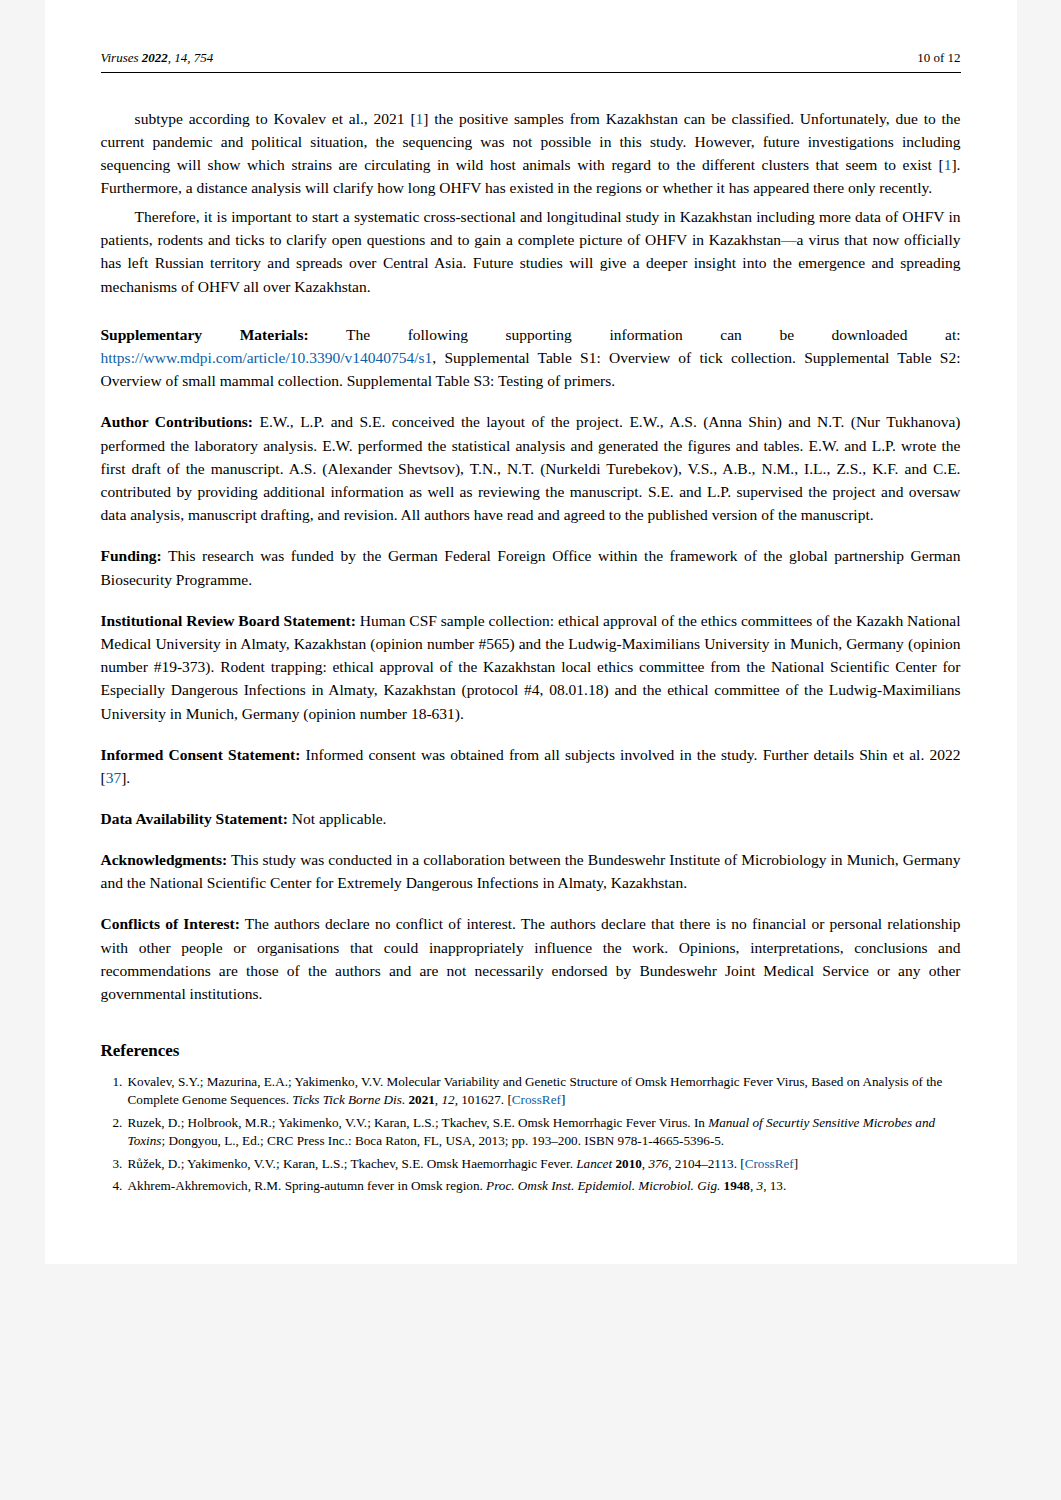Viruses 2022, 14, 754
10 of 12
subtype according to Kovalev et al., 2021 [1] the positive samples from Kazakhstan can be classified. Unfortunately, due to the current pandemic and political situation, the sequencing was not possible in this study. However, future investigations including sequencing will show which strains are circulating in wild host animals with regard to the different clusters that seem to exist [1]. Furthermore, a distance analysis will clarify how long OHFV has existed in the regions or whether it has appeared there only recently.
Therefore, it is important to start a systematic cross-sectional and longitudinal study in Kazakhstan including more data of OHFV in patients, rodents and ticks to clarify open questions and to gain a complete picture of OHFV in Kazakhstan—a virus that now officially has left Russian territory and spreads over Central Asia. Future studies will give a deeper insight into the emergence and spreading mechanisms of OHFV all over Kazakhstan.
Supplementary Materials: The following supporting information can be downloaded at: https://www.mdpi.com/article/10.3390/v14040754/s1, Supplemental Table S1: Overview of tick collection. Supplemental Table S2: Overview of small mammal collection. Supplemental Table S3: Testing of primers.
Author Contributions: E.W., L.P. and S.E. conceived the layout of the project. E.W., A.S. (Anna Shin) and N.T. (Nur Tukhanova) performed the laboratory analysis. E.W. performed the statistical analysis and generated the figures and tables. E.W. and L.P. wrote the first draft of the manuscript. A.S. (Alexander Shevtsov), T.N., N.T. (Nurkeldi Turebekov), V.S., A.B., N.M., I.L., Z.S., K.F. and C.E. contributed by providing additional information as well as reviewing the manuscript. S.E. and L.P. supervised the project and oversaw data analysis, manuscript drafting, and revision. All authors have read and agreed to the published version of the manuscript.
Funding: This research was funded by the German Federal Foreign Office within the framework of the global partnership German Biosecurity Programme.
Institutional Review Board Statement: Human CSF sample collection: ethical approval of the ethics committees of the Kazakh National Medical University in Almaty, Kazakhstan (opinion number #565) and the Ludwig-Maximilians University in Munich, Germany (opinion number #19-373). Rodent trapping: ethical approval of the Kazakhstan local ethics committee from the National Scientific Center for Especially Dangerous Infections in Almaty, Kazakhstan (protocol #4, 08.01.18) and the ethical committee of the Ludwig-Maximilians University in Munich, Germany (opinion number 18-631).
Informed Consent Statement: Informed consent was obtained from all subjects involved in the study. Further details Shin et al. 2022 [37].
Data Availability Statement: Not applicable.
Acknowledgments: This study was conducted in a collaboration between the Bundeswehr Institute of Microbiology in Munich, Germany and the National Scientific Center for Extremely Dangerous Infections in Almaty, Kazakhstan.
Conflicts of Interest: The authors declare no conflict of interest. The authors declare that there is no financial or personal relationship with other people or organisations that could inappropriately influence the work. Opinions, interpretations, conclusions and recommendations are those of the authors and are not necessarily endorsed by Bundeswehr Joint Medical Service or any other governmental institutions.
References
Kovalev, S.Y.; Mazurina, E.A.; Yakimenko, V.V. Molecular Variability and Genetic Structure of Omsk Hemorrhagic Fever Virus, Based on Analysis of the Complete Genome Sequences. Ticks Tick Borne Dis. 2021, 12, 101627. [CrossRef]
Ruzek, D.; Holbrook, M.R.; Yakimenko, V.V.; Karan, L.S.; Tkachev, S.E. Omsk Hemorrhagic Fever Virus. In Manual of Securtiy Sensitive Microbes and Toxins; Dongyou, L., Ed.; CRC Press Inc.: Boca Raton, FL, USA, 2013; pp. 193–200. ISBN 978-1-4665-5396-5.
Růžek, D.; Yakimenko, V.V.; Karan, L.S.; Tkachev, S.E. Omsk Haemorrhagic Fever. Lancet 2010, 376, 2104–2113. [CrossRef]
Akhrem-Akhremovich, R.M. Spring-autumn fever in Omsk region. Proc. Omsk Inst. Epidemiol. Microbiol. Gig. 1948, 3, 13.